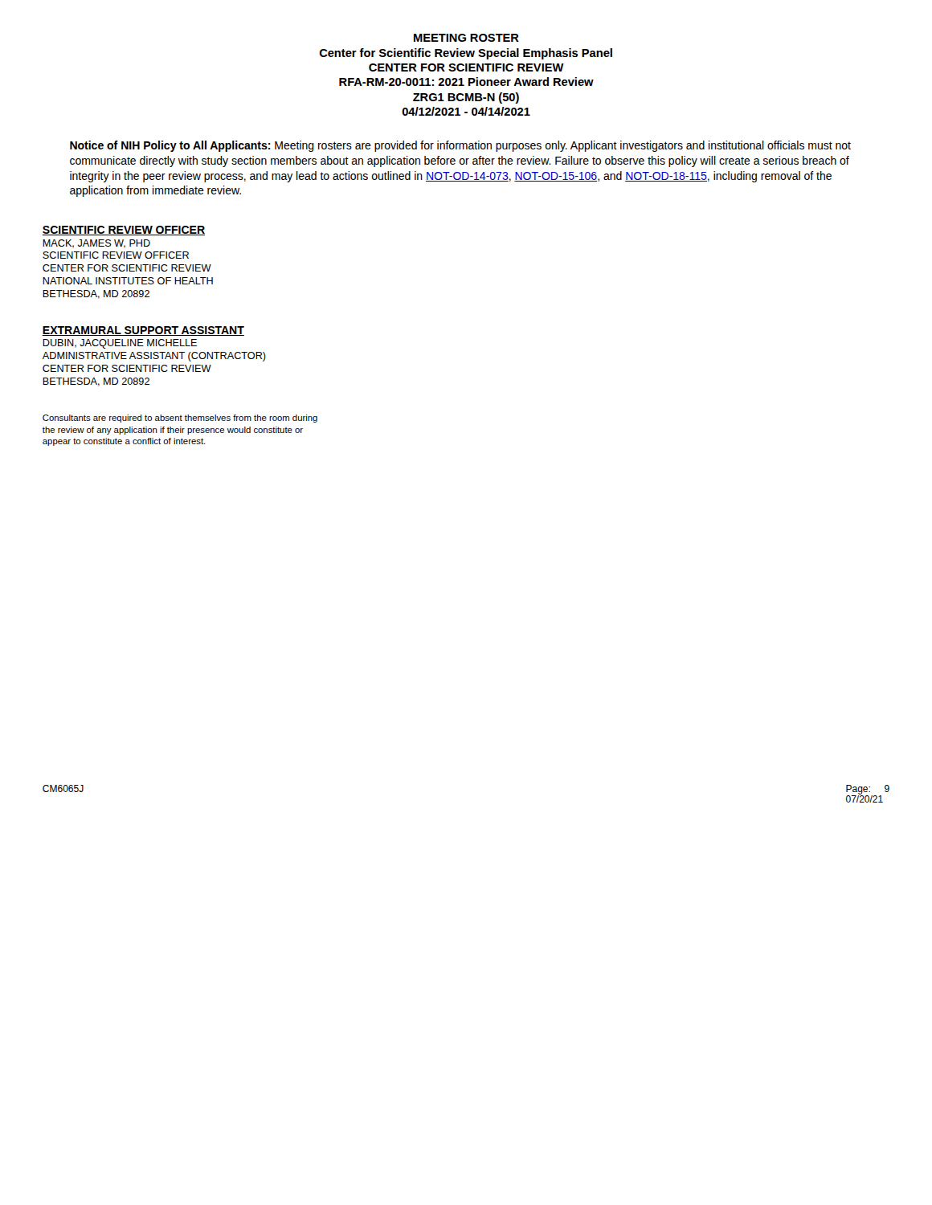MEETING ROSTER
Center for Scientific Review Special Emphasis Panel
CENTER FOR SCIENTIFIC REVIEW
RFA-RM-20-0011: 2021 Pioneer Award Review
ZRG1 BCMB-N (50)
04/12/2021 - 04/14/2021
Notice of NIH Policy to All Applicants: Meeting rosters are provided for information purposes only. Applicant investigators and institutional officials must not communicate directly with study section members about an application before or after the review. Failure to observe this policy will create a serious breach of integrity in the peer review process, and may lead to actions outlined in NOT-OD-14-073, NOT-OD-15-106, and NOT-OD-18-115, including removal of the application from immediate review.
SCIENTIFIC REVIEW OFFICER
MACK, JAMES W, PHD
SCIENTIFIC REVIEW OFFICER
CENTER FOR SCIENTIFIC REVIEW
NATIONAL INSTITUTES OF HEALTH
BETHESDA, MD 20892
EXTRAMURAL SUPPORT ASSISTANT
DUBIN, JACQUELINE MICHELLE
ADMINISTRATIVE ASSISTANT (CONTRACTOR)
CENTER FOR SCIENTIFIC REVIEW
BETHESDA, MD 20892
Consultants are required to absent themselves from the room during the review of any application if their presence would constitute or appear to constitute a conflict of interest.
CM6065J
Page: 9
07/20/21